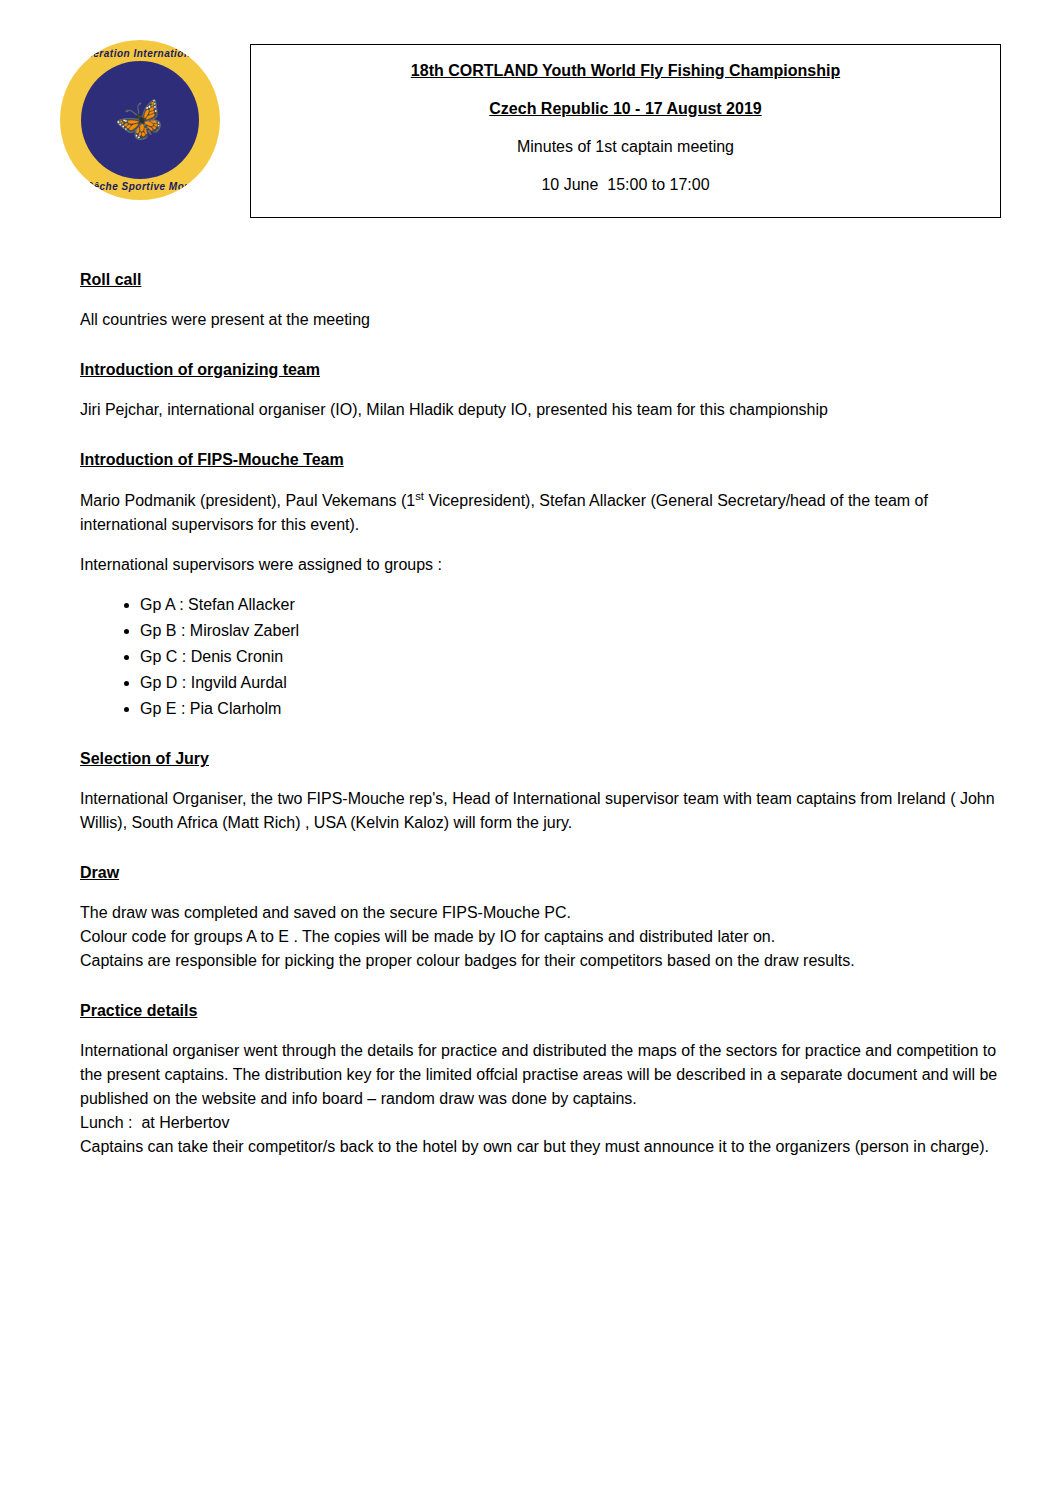Fédération Internationale
🦋
de Pêche Sportive Mouche
18th CORTLAND Youth World Fly Fishing Championship
Czech Republic 10 - 17 August 2019
Minutes of 1st captain meeting
10 June 15:00 to 17:00
Roll call
All countries were present at the meeting
Introduction of organizing team
Jiri Pejchar, international organiser (IO), Milan Hladik deputy IO, presented his team for this championship
Introduction of FIPS-Mouche Team
Mario Podmanik (president), Paul Vekemans (1st Vicepresident), Stefan Allacker (General Secretary/head of the team of international supervisors for this event).
International supervisors were assigned to groups :
Gp A : Stefan Allacker
Gp B : Miroslav Zaberl
Gp C : Denis Cronin
Gp D : Ingvild Aurdal
Gp E : Pia Clarholm
Selection of Jury
International Organiser, the two FIPS-Mouche rep's, Head of International supervisor team with team captains from Ireland ( John Willis), South Africa (Matt Rich) , USA (Kelvin Kaloz) will form the jury.
Draw
The draw was completed and saved on the secure FIPS-Mouche PC.
Colour code for groups A to E . The copies will be made by IO for captains and distributed later on.
Captains are responsible for picking the proper colour badges for their competitors based on the draw results.
Practice details
International organiser went through the details for practice and distributed the maps of the sectors for practice and competition to the present captains. The distribution key for the limited offcial practise areas will be described in a separate document and will be published on the website and info board – random draw was done by captains.
Lunch : at Herbertov
Captains can take their competitor/s back to the hotel by own car but they must announce it to the organizers (person in charge).